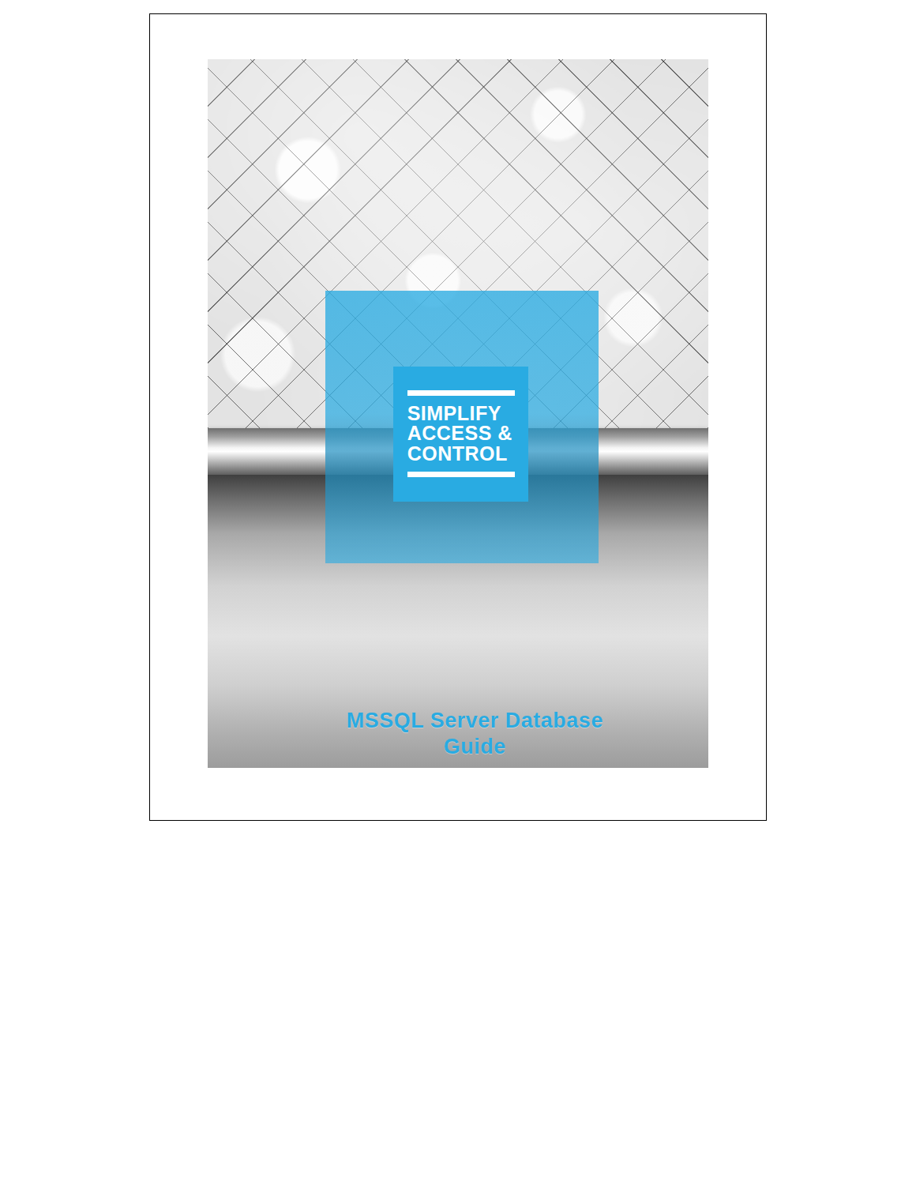Simplify
Access &
Control
MSSQL Server Database
Guide